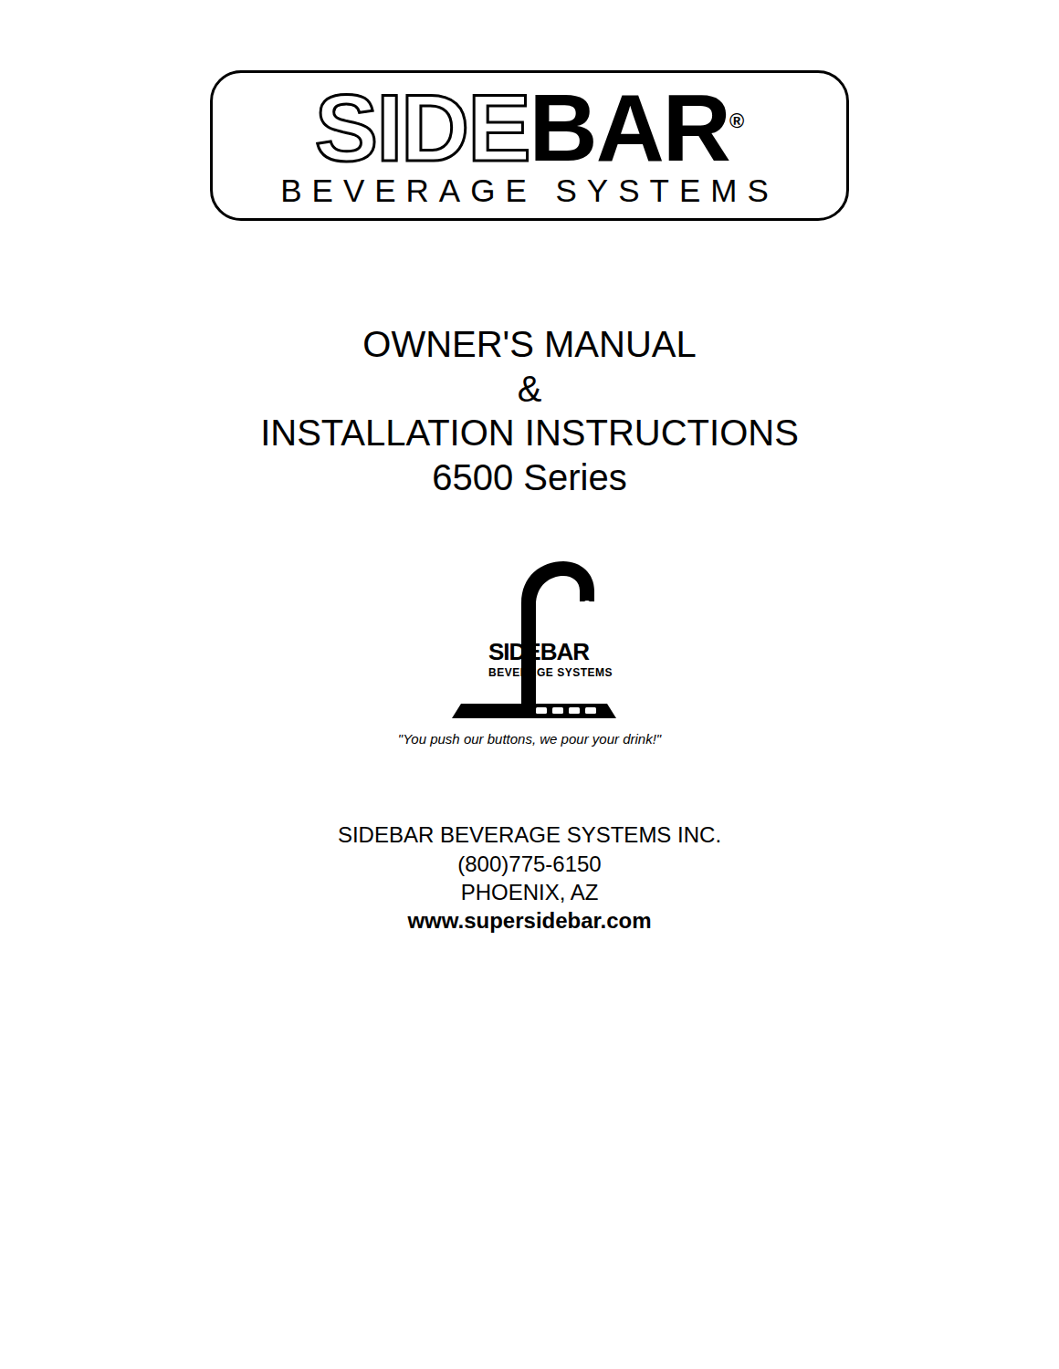SIDE BAR®
BEVERAGE SYSTEMS
OWNER'S MANUAL & INSTALLATION INSTRUCTIONS
6500 Series
SIDEBAR BEVERAGE SYSTEMS
"You push our buttons, we pour your drink!"
SIDEBAR BEVERAGE SYSTEMS INC.
(800)775-6150
PHOENIX, AZ
www.supersidebar.com